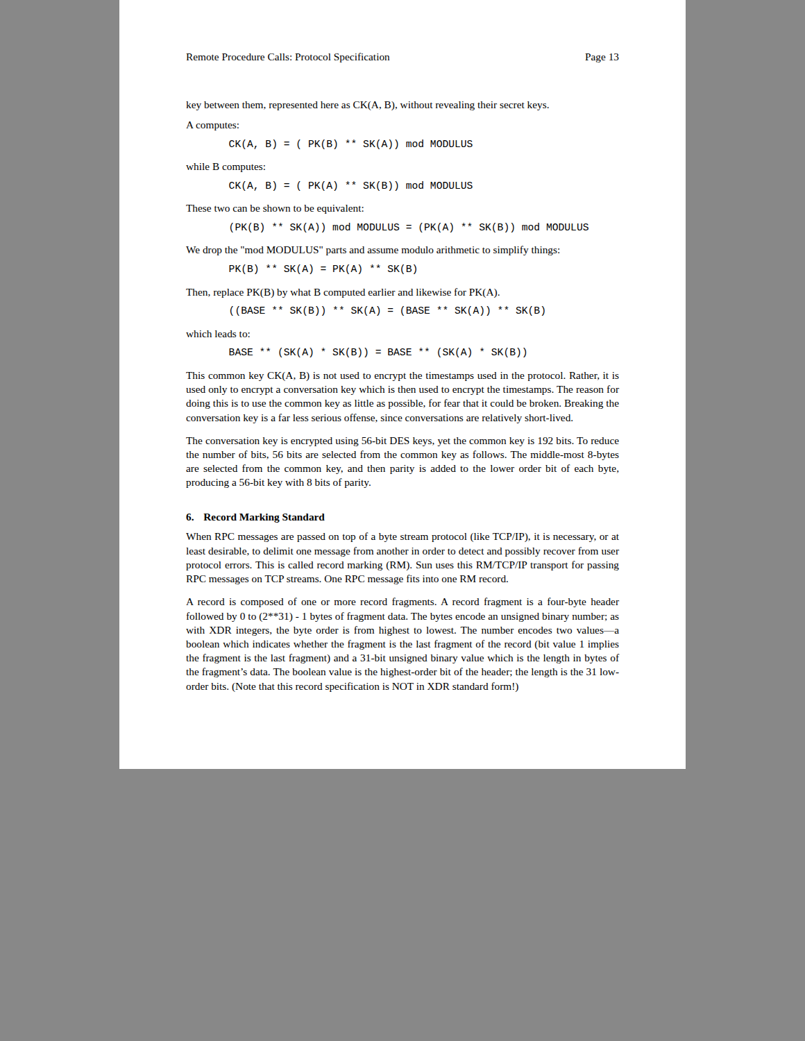Remote Procedure Calls: Protocol Specification
Page 13
key between them, represented here as CK(A, B), without revealing their secret keys.
A computes:
CK(A, B) = ( PK(B) ** SK(A)) mod MODULUS
while B computes:
CK(A, B) = ( PK(A) ** SK(B)) mod MODULUS
These two can be shown to be equivalent:
(PK(B) ** SK(A)) mod MODULUS = (PK(A) ** SK(B)) mod MODULUS
We drop the "mod MODULUS" parts and assume modulo arithmetic to simplify things:
PK(B) ** SK(A) = PK(A) ** SK(B)
Then, replace PK(B) by what B computed earlier and likewise for PK(A).
((BASE ** SK(B)) ** SK(A) = (BASE ** SK(A)) ** SK(B)
which leads to:
BASE ** (SK(A) * SK(B)) = BASE ** (SK(A) * SK(B))
This common key CK(A, B) is not used to encrypt the timestamps used in the protocol. Rather, it is used only to encrypt a conversation key which is then used to encrypt the timestamps. The reason for doing this is to use the common key as little as possible, for fear that it could be broken. Breaking the conversation key is a far less serious offense, since conversations are relatively short-lived.
The conversation key is encrypted using 56-bit DES keys, yet the common key is 192 bits. To reduce the number of bits, 56 bits are selected from the common key as follows. The middle-most 8-bytes are selected from the common key, and then parity is added to the lower order bit of each byte, producing a 56-bit key with 8 bits of parity.
6. Record Marking Standard
When RPC messages are passed on top of a byte stream protocol (like TCP/IP), it is necessary, or at least desirable, to delimit one message from another in order to detect and possibly recover from user protocol errors. This is called record marking (RM). Sun uses this RM/TCP/IP transport for passing RPC messages on TCP streams. One RPC message fits into one RM record.
A record is composed of one or more record fragments. A record fragment is a four-byte header followed by 0 to (2**31) - 1 bytes of fragment data. The bytes encode an unsigned binary number; as with XDR integers, the byte order is from highest to lowest. The number encodes two values—a boolean which indicates whether the fragment is the last fragment of the record (bit value 1 implies the fragment is the last fragment) and a 31-bit unsigned binary value which is the length in bytes of the fragment’s data. The boolean value is the highest-order bit of the header; the length is the 31 low-order bits. (Note that this record specification is NOT in XDR standard form!)